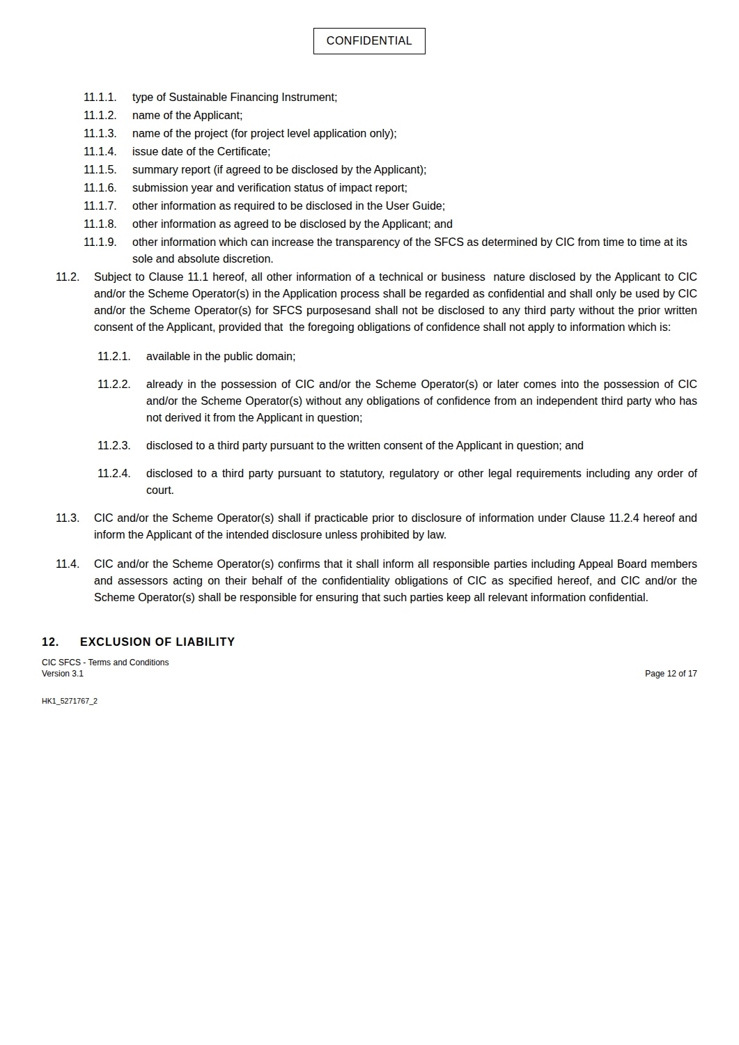CONFIDENTIAL
11.1.1. type of Sustainable Financing Instrument;
11.1.2. name of the Applicant;
11.1.3. name of the project (for project level application only);
11.1.4. issue date of the Certificate;
11.1.5. summary report (if agreed to be disclosed by the Applicant);
11.1.6. submission year and verification status of impact report;
11.1.7. other information as required to be disclosed in the User Guide;
11.1.8. other information as agreed to be disclosed by the Applicant; and
11.1.9. other information which can increase the transparency of the SFCS as determined by CIC from time to time at its sole and absolute discretion.
11.2. Subject to Clause 11.1 hereof, all other information of a technical or business nature disclosed by the Applicant to CIC and/or the Scheme Operator(s) in the Application process shall be regarded as confidential and shall only be used by CIC and/or the Scheme Operator(s) for SFCS purposesand shall not be disclosed to any third party without the prior written consent of the Applicant, provided that the foregoing obligations of confidence shall not apply to information which is:
11.2.1. available in the public domain;
11.2.2. already in the possession of CIC and/or the Scheme Operator(s) or later comes into the possession of CIC and/or the Scheme Operator(s) without any obligations of confidence from an independent third party who has not derived it from the Applicant in question;
11.2.3. disclosed to a third party pursuant to the written consent of the Applicant in question; and
11.2.4. disclosed to a third party pursuant to statutory, regulatory or other legal requirements including any order of court.
11.3. CIC and/or the Scheme Operator(s) shall if practicable prior to disclosure of information under Clause 11.2.4 hereof and inform the Applicant of the intended disclosure unless prohibited by law.
11.4. CIC and/or the Scheme Operator(s) confirms that it shall inform all responsible parties including Appeal Board members and assessors acting on their behalf of the confidentiality obligations of CIC as specified hereof, and CIC and/or the Scheme Operator(s) shall be responsible for ensuring that such parties keep all relevant information confidential.
12. EXCLUSION OF LIABILITY
CIC SFCS - Terms and Conditions
Version 3.1
Page 12 of 17
HK1_5271767_2